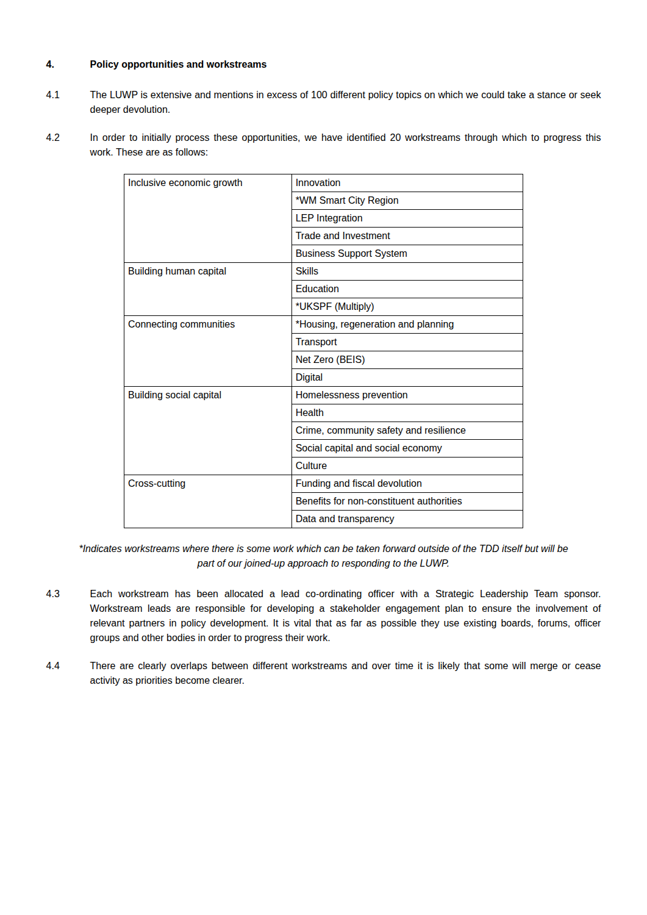4.
Policy opportunities and workstreams
4.1
The LUWP is extensive and mentions in excess of 100 different policy topics on which we could take a stance or seek deeper devolution.
4.2
In order to initially process these opportunities, we have identified 20 workstreams through which to progress this work. These are as follows:
| Inclusive economic growth | Innovation |
| *WM Smart City Region |
| LEP Integration |
| Trade and Investment |
| Business Support System |
| Building human capital | Skills |
| Education |
| *UKSPF (Multiply) |
| Connecting communities | *Housing, regeneration and planning |
| Transport |
| Net Zero (BEIS) |
| Digital |
| Building social capital | Homelessness prevention |
| Health |
| Crime, community safety and resilience |
| Social capital and social economy |
| Culture |
| Cross-cutting | Funding and fiscal devolution |
| Benefits for non-constituent authorities |
| Data and transparency |
*Indicates workstreams where there is some work which can be taken forward outside of the TDD itself but will be part of our joined-up approach to responding to the LUWP.
4.3
Each workstream has been allocated a lead co-ordinating officer with a Strategic Leadership Team sponsor. Workstream leads are responsible for developing a stakeholder engagement plan to ensure the involvement of relevant partners in policy development. It is vital that as far as possible they use existing boards, forums, officer groups and other bodies in order to progress their work.
4.4
There are clearly overlaps between different workstreams and over time it is likely that some will merge or cease activity as priorities become clearer.